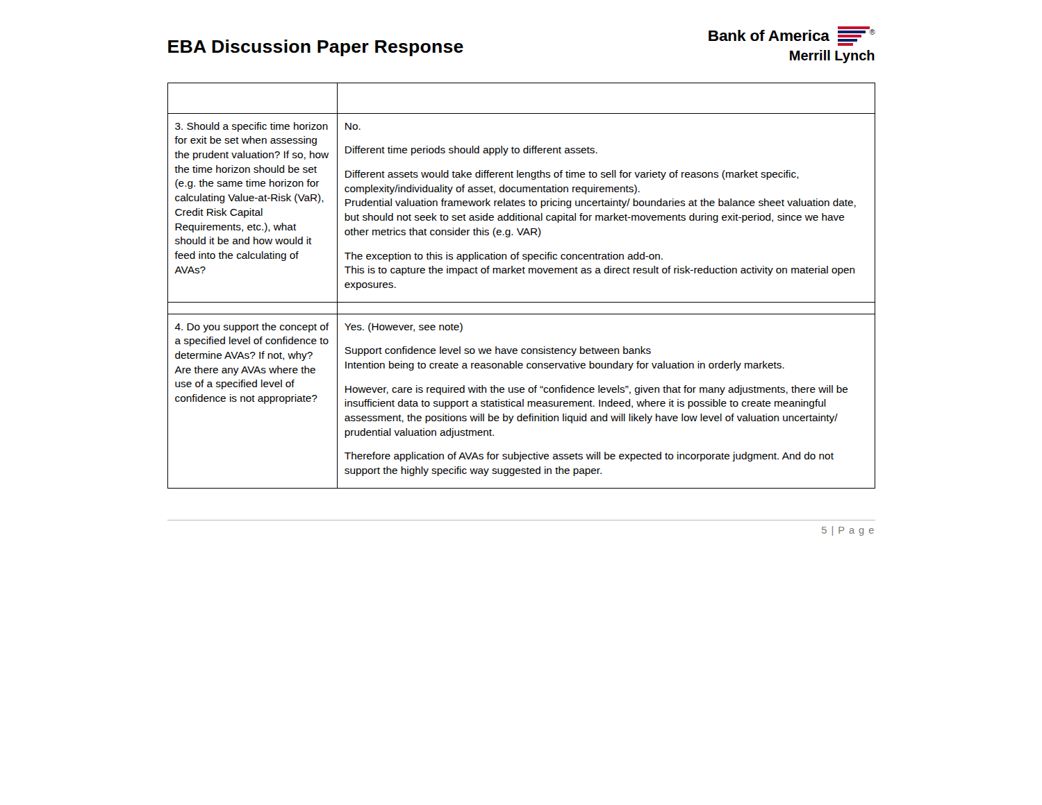EBA Discussion Paper Response
Bank of America ®
Merrill Lynch
| 3. Should a specific time horizon for exit be set when assessing the prudent valuation? If so, how the time horizon should be set (e.g. the same time horizon for calculating Value-at-Risk (VaR), Credit Risk Capital Requirements, etc.), what should it be and how would it feed into the calculating of AVAs? | No. Different time periods should apply to different assets. Different assets would take different lengths of time to sell for variety of reasons (market specific, complexity/individuality of asset, documentation requirements). Prudential valuation framework relates to pricing uncertainty/ boundaries at the balance sheet valuation date, but should not seek to set aside additional capital for market-movements during exit-period, since we have other metrics that consider this (e.g. VAR) The exception to this is application of specific concentration add-on. This is to capture the impact of market movement as a direct result of risk-reduction activity on material open exposures. |
| 4. Do you support the concept of a specified level of confidence to determine AVAs? If not, why? Are there any AVAs where the use of a specified level of confidence is not appropriate? | Yes. (However, see note) Support confidence level so we have consistency between banks Intention being to create a reasonable conservative boundary for valuation in orderly markets. However, care is required with the use of “confidence levels”, given that for many adjustments, there will be insufficient data to support a statistical measurement. Indeed, where it is possible to create meaningful assessment, the positions will be by definition liquid and will likely have low level of valuation uncertainty/ prudential valuation adjustment. Therefore application of AVAs for subjective assets will be expected to incorporate judgment. And do not support the highly specific way suggested in the paper. |
5 | P a g e